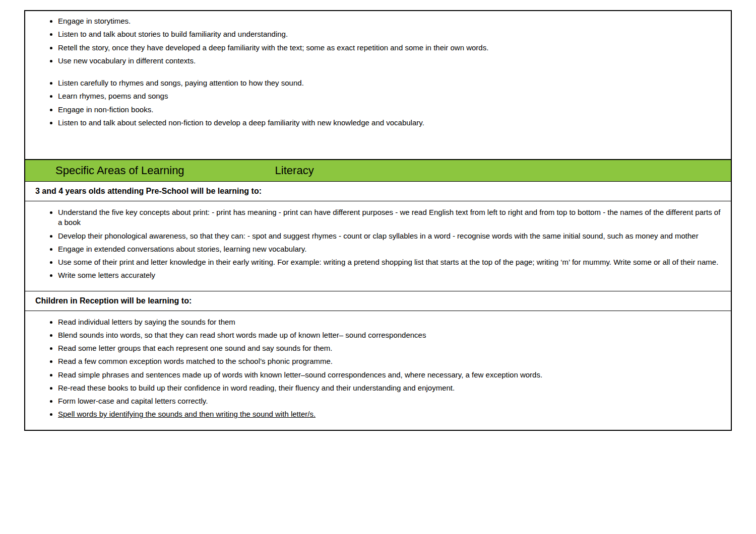Engage in storytimes.
Listen to and talk about stories to build familiarity and understanding.
Retell the story, once they have developed a deep familiarity with the text; some as exact repetition and some in their own words.
Use new vocabulary in different contexts.
Listen carefully to rhymes and songs, paying attention to how they sound.
Learn rhymes, poems and songs
Engage in non-fiction books.
Listen to and talk about selected non-fiction to develop a deep familiarity with new knowledge and vocabulary.
Specific Areas of Learning
Literacy
3 and 4 years olds attending Pre-School will be learning to:
Understand the five key concepts about print: - print has meaning - print can have different purposes - we read English text from left to right and from top to bottom - the names of the different parts of a book
Develop their phonological awareness, so that they can: - spot and suggest rhymes - count or clap syllables in a word - recognise words with the same initial sound, such as money and mother
Engage in extended conversations about stories, learning new vocabulary.
Use some of their print and letter knowledge in their early writing. For example: writing a pretend shopping list that starts at the top of the page; writing ‘m’ for mummy. Write some or all of their name.
Write some letters accurately
Children in Reception will be learning to:
Read individual letters by saying the sounds for them
Blend sounds into words, so that they can read short words made up of known letter– sound correspondences
Read some letter groups that each represent one sound and say sounds for them.
Read a few common exception words matched to the school’s phonic programme.
Read simple phrases and sentences made up of words with known letter–sound correspondences and, where necessary, a few exception words.
Re-read these books to build up their confidence in word reading, their fluency and their understanding and enjoyment.
Form lower-case and capital letters correctly.
Spell words by identifying the sounds and then writing the sound with letter/s.